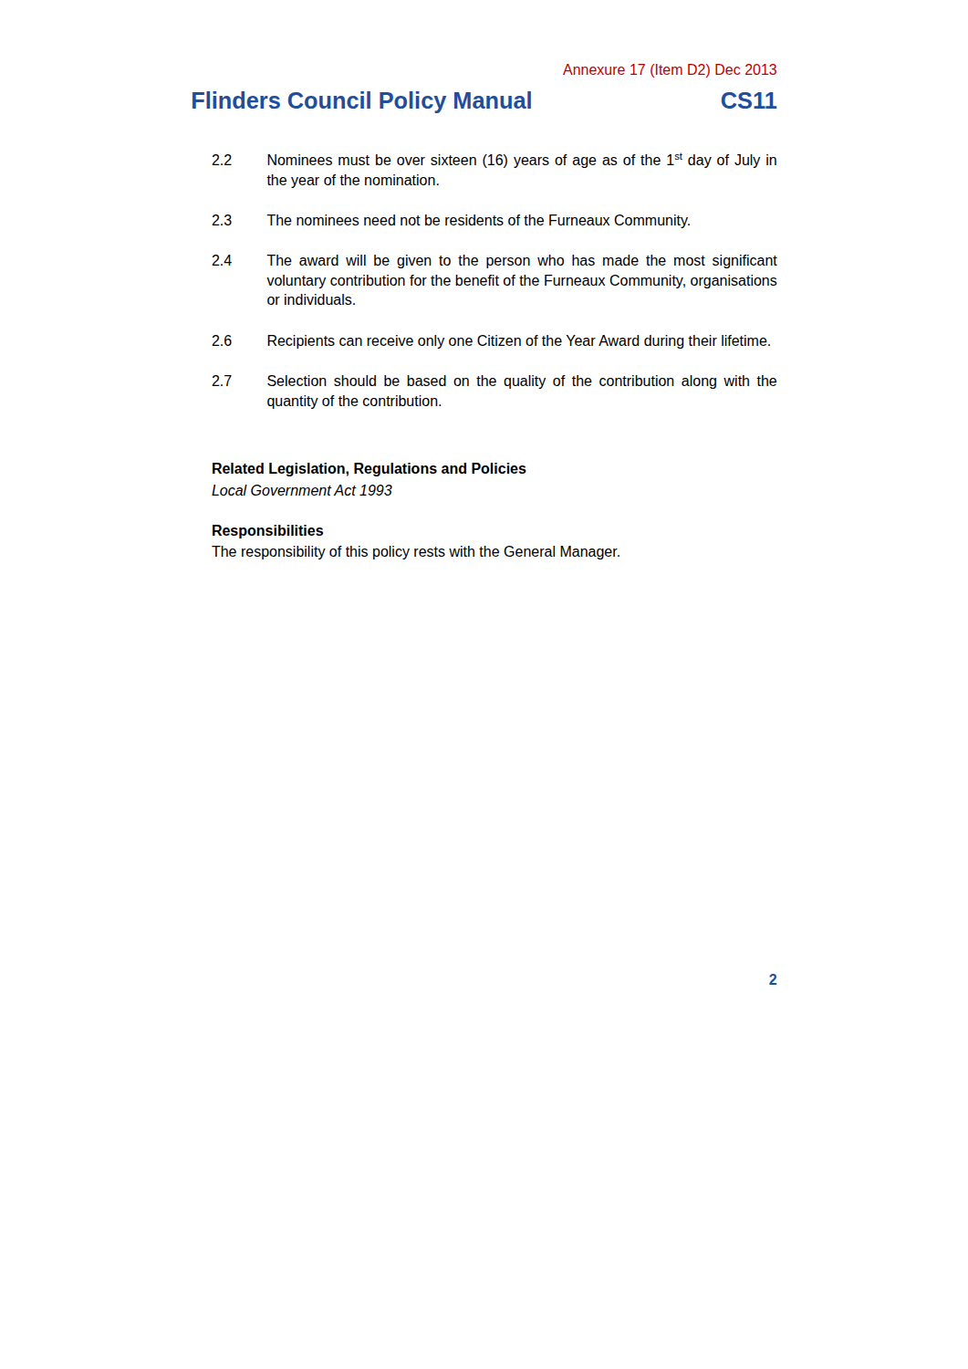Annexure 17 (Item D2) Dec 2013
Flinders Council Policy Manual CS11
2.2
Nominees must be over sixteen (16) years of age as of the 1st day of July in the year of the nomination.
2.3
The nominees need not be residents of the Furneaux Community.
2.4
The award will be given to the person who has made the most significant voluntary contribution for the benefit of the Furneaux Community, organisations or individuals.
2.6
Recipients can receive only one Citizen of the Year Award during their lifetime.
2.7
Selection should be based on the quality of the contribution along with the quantity of the contribution.
Related Legislation, Regulations and Policies
Local Government Act 1993
Responsibilities
The responsibility of this policy rests with the General Manager.
2